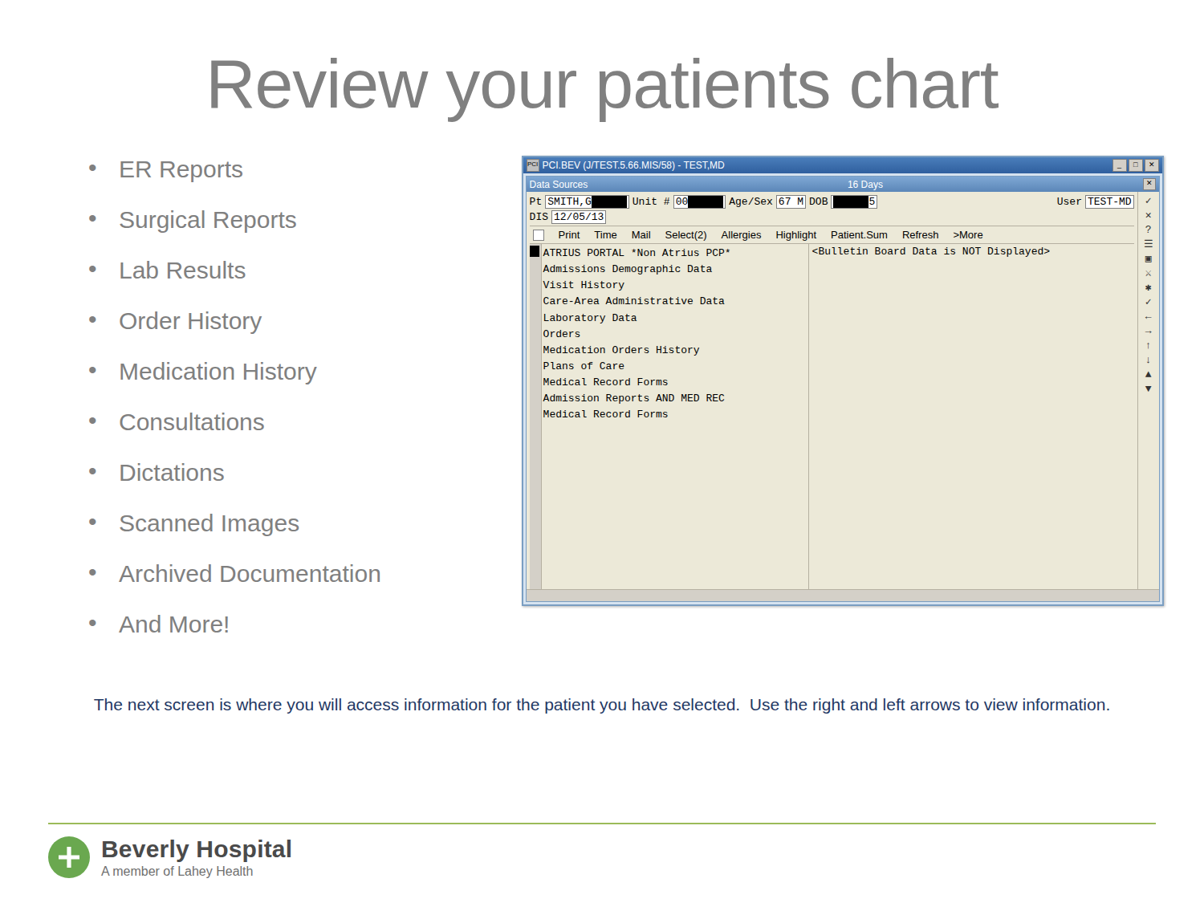Review your patients chart
ER Reports
Surgical Reports
Lab Results
Order History
Medication History
Consultations
Dictations
Scanned Images
Archived Documentation
And More!
PCI PCI.BEV (J/TEST.5.66.MIS/58) - TEST,MD
_□✕
Data Sources
16 Days
✕
Pt SMITH,G Unit # 00 Age/Sex 67 M DOB 5 User TEST-MD
DIS 12/05/13
Print Time Mail Select(2) Allergies Highlight Patient.Sum Refresh >More
ATRIUS PORTAL *Non Atrius PCP*
Admissions Demographic Data
Visit History
Care-Area Administrative Data
Laboratory Data
Orders
Medication Orders History
Plans of Care
Medical Record Forms
Admission Reports AND MED REC
Medical Record Forms
<Bulletin Board Data is NOT Displayed>
✓
✕
?
☰
▣
⚔
✱
✓
←
→
↑
↓
▲
▼
The next screen is where you will access information for the patient you have selected. Use the right and left arrows to view information.
Beverly Hospital
A member of Lahey Health